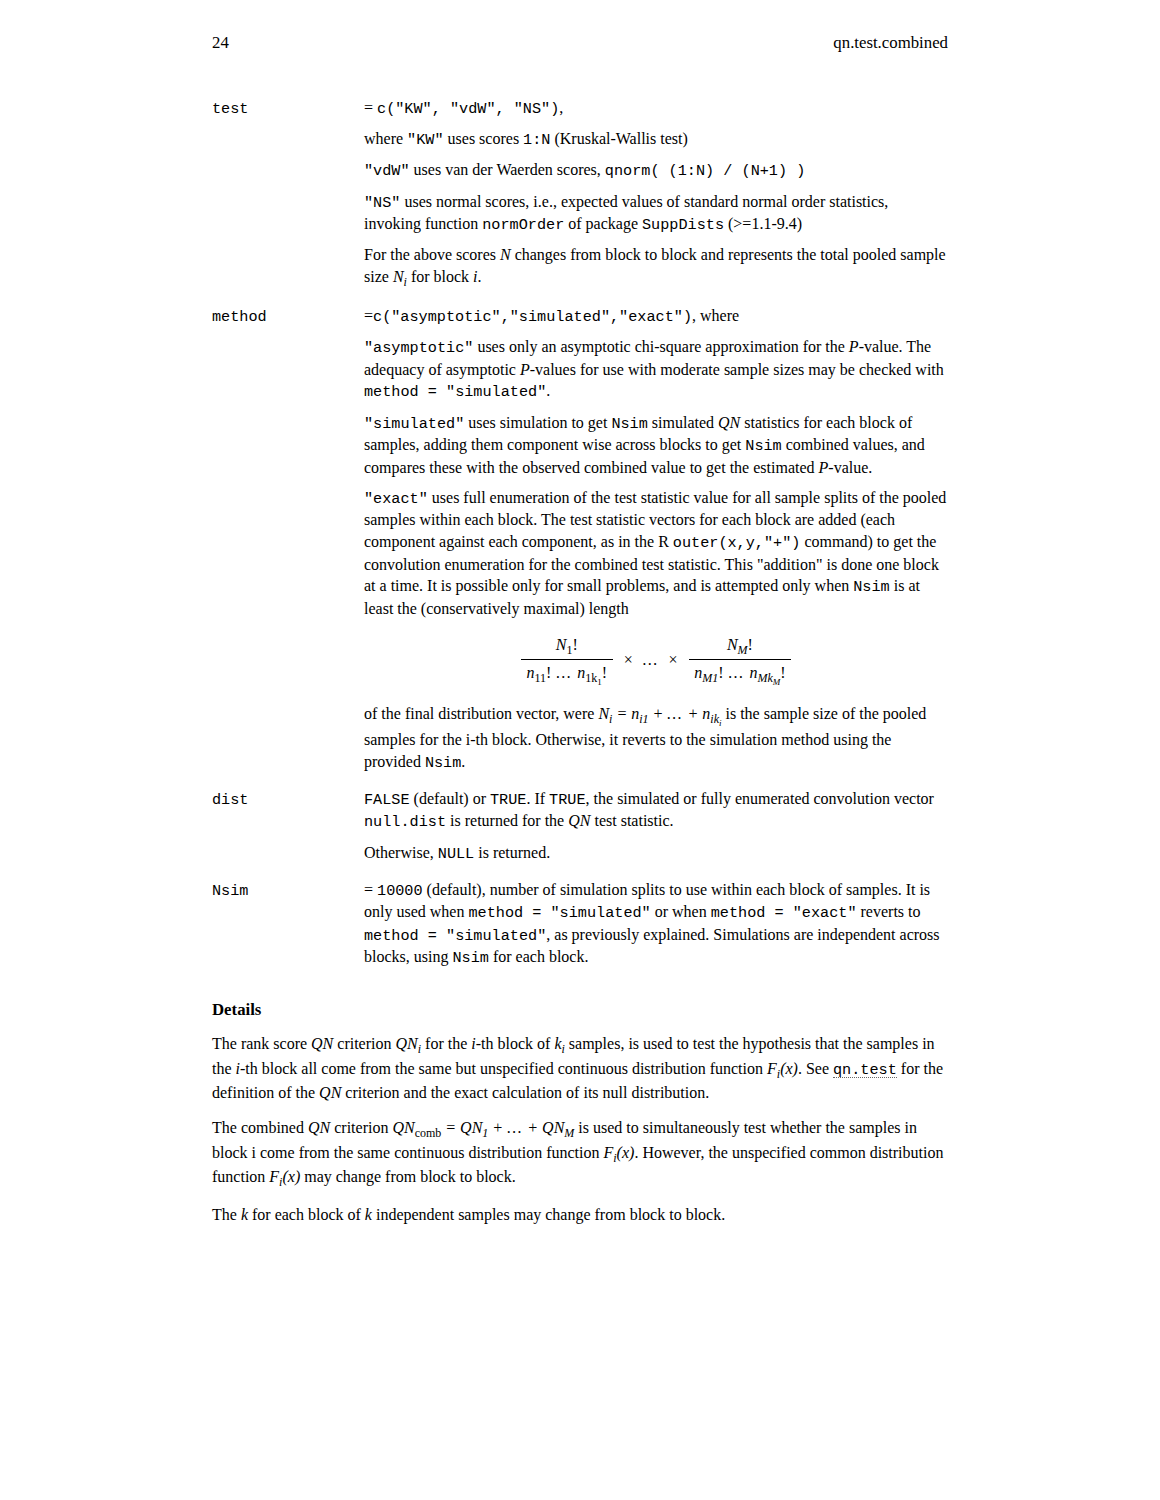24 qn.test.combined
test
= c("KW", "vdW", "NS"),
where "KW" uses scores 1:N (Kruskal-Wallis test)
"vdW" uses van der Waerden scores, qnorm( (1:N) / (N+1) )
"NS" uses normal scores, i.e., expected values of standard normal order statistics, invoking function normOrder of package SuppDists (>=1.1-9.4)
For the above scores N changes from block to block and represents the total pooled sample size Ni for block i.
method
=c("asymptotic","simulated","exact"), where
"asymptotic" uses only an asymptotic chi-square approximation for the P-value. The adequacy of asymptotic P-values for use with moderate sample sizes may be checked with method = "simulated".
"simulated" uses simulation to get Nsim simulated QN statistics for each block of samples, adding them component wise across blocks to get Nsim combined values, and compares these with the observed combined value to get the estimated P-value.
"exact" uses full enumeration of the test statistic value for all sample splits of the pooled samples within each block. The test statistic vectors for each block are added (each component against each component, as in the R outer(x,y,"+") command) to get the convolution enumeration for the combined test statistic. This "addition" is done one block at a time. It is possible only for small problems, and is attempted only when Nsim is at least the (conservatively maximal) length
N1! n11! … n1k1! × … × NM! nM1! … nMkM!
of the final distribution vector, were Ni = ni1 + … + niki is the sample size of the pooled samples for the i-th block. Otherwise, it reverts to the simulation method using the provided Nsim.
dist
FALSE (default) or TRUE. If TRUE, the simulated or fully enumerated convolution vector null.dist is returned for the QN test statistic.
Otherwise, NULL is returned.
Nsim
= 10000 (default), number of simulation splits to use within each block of samples. It is only used when method = "simulated" or when method = "exact" reverts to method = "simulated", as previously explained. Simulations are independent across blocks, using Nsim for each block.
Details
The rank score QN criterion QNi for the i-th block of ki samples, is used to test the hypothesis that the samples in the i-th block all come from the same but unspecified continuous distribution function Fi(x). See qn.test for the definition of the QN criterion and the exact calculation of its null distribution.
The combined QN criterion QNcomb = QN1 + … + QNM is used to simultaneously test whether the samples in block i come from the same continuous distribution function Fi(x). However, the unspecified common distribution function Fi(x) may change from block to block.
The k for each block of k independent samples may change from block to block.